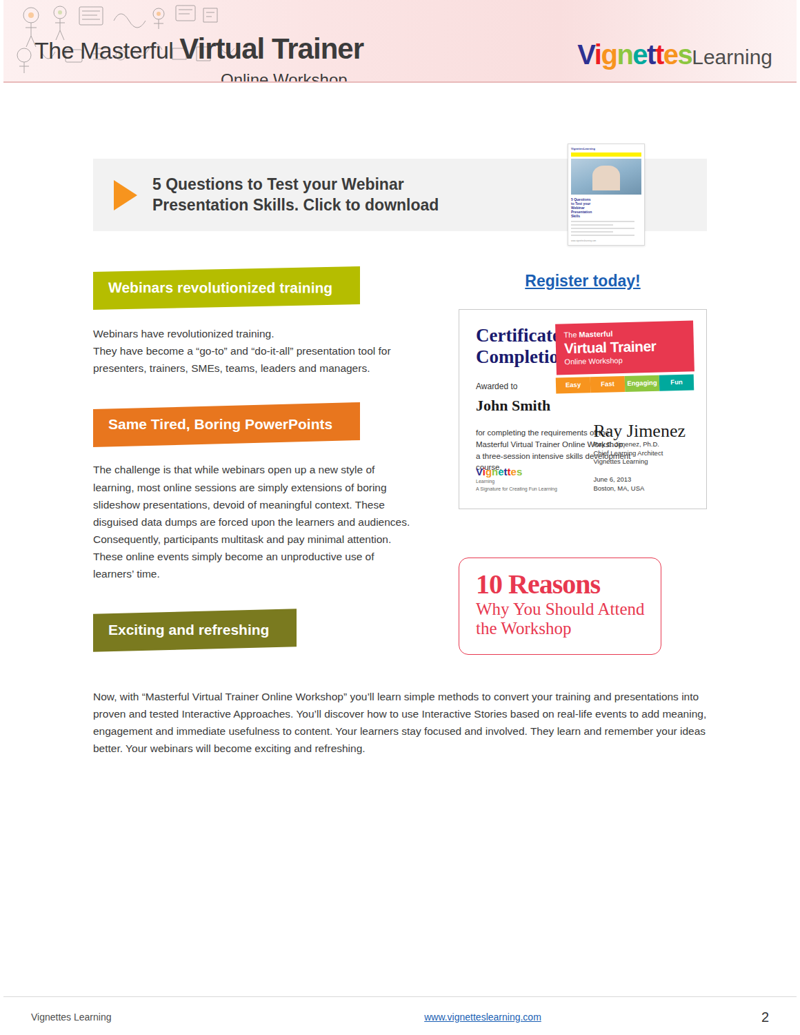The Masterful Virtual Trainer
Online Workshop
VignettesLearning
5 Questions to Test your Webinar
Presentation Skills. Click to download
VignettesLearning
5 Questions
to Test your
Webinar
Presentation
Skills
www.vignetteslearning.com
Webinars revolutionized training
Webinars have revolutionized training.
They have become a “go-to” and “do-it-all” presentation tool for presenters, trainers, SMEs, teams, leaders and managers.
Same Tired, Boring PowerPoints
The challenge is that while webinars open up a new style of learning, most online sessions are simply extensions of boring slideshow presentations, devoid of meaningful context. These disguised data dumps are forced upon the learners and audiences. Consequently, participants multitask and pay minimal attention. These online events simply become an unproductive use of learners’ time.
Exciting and refreshing
Register today!
Certificate of
Completion
Awarded to
John Smith
for completing the requirements of the
Masterful Virtual Trainer Online Workshop,
a three-session intensive skills development
course.
The Masterful
Virtual Trainer
Online Workshop
Easy
Fast
Engaging
Fun
Vignettes Learning
A Signature for Creating Fun Learning
Ray Jimenez Ray E. Jimenez, Ph.D.
Chief Learning Architect
Vignettes Learning
June 6, 2013
Boston, MA, USA
10 Reasons
Why You Should Attend
the Workshop
Now, with “Masterful Virtual Trainer Online Workshop” you’ll learn simple methods to convert your training and presentations into proven and tested Interactive Approaches. You’ll discover how to use Interactive Stories based on real-life events to add meaning, engagement and immediate usefulness to content. Your learners stay focused and involved. They learn and remember your ideas better. Your webinars will become exciting and refreshing.
Vignettes Learning
www.vignetteslearning.com
2